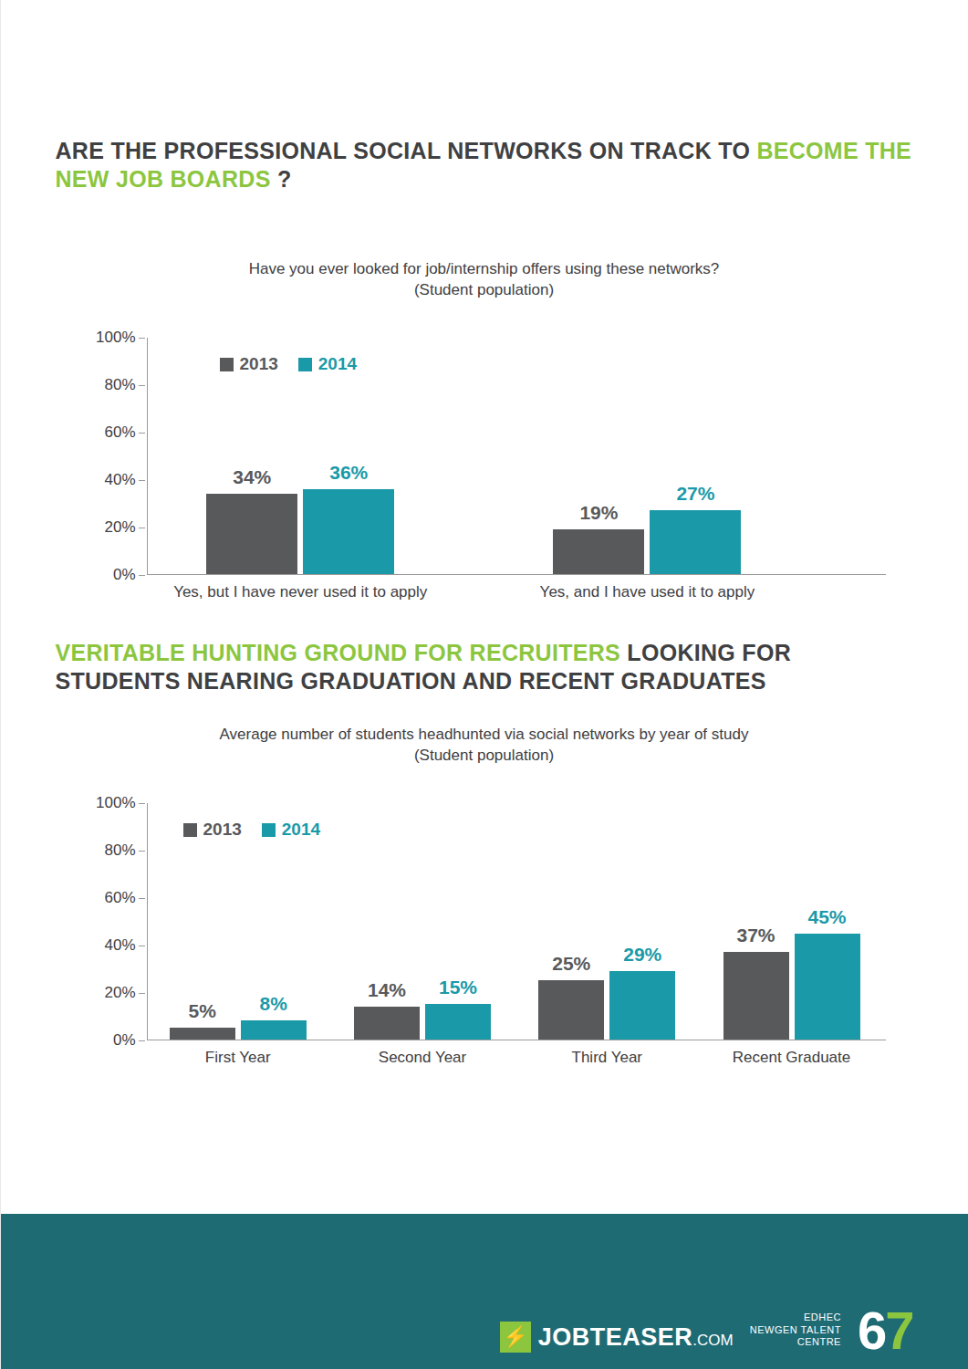Are the professional social networks on track to become the new job boards ?
Have you ever looked for job/internship offers using these networks?
(Student population)
2013 2014
100% 80% 60% 40% 20% 0%
34%
36%
Yes, but I have never used it to apply
19%
27%
Yes, and I have used it to apply
Veritable hunting ground for recruiters looking for students nearing graduation and recent graduates
Average number of students headhunted via social networks by year of study
(Student population)
2013 2014
100% 80% 60% 40% 20% 0%
5%
8%
First Year
14%
15%
Second Year
25%
29%
Third Year
37%
45%
Recent Graduate
⚡ JOBTEASER.COM
EDHEC
NEWGEN TALENT
CENTRE
67